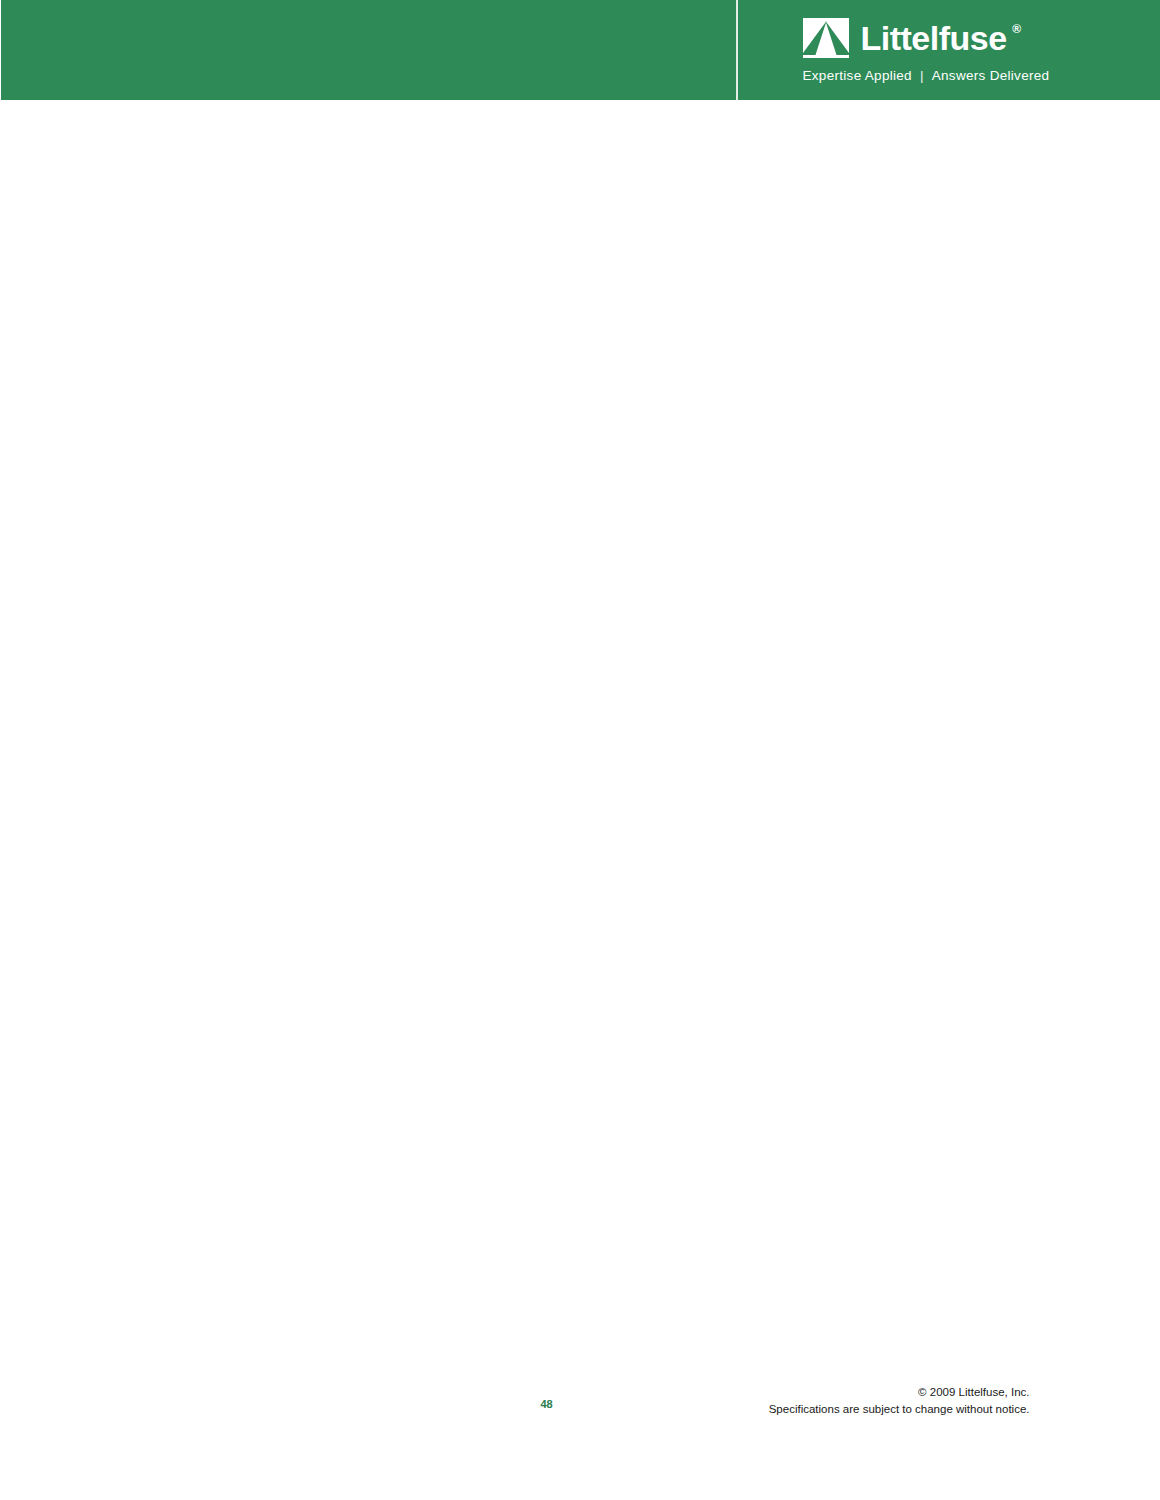Littelfuse®
Expertise Applied|Answers Delivered
48
© 2009 Littelfuse, Inc. Specifications are subject to change without notice.